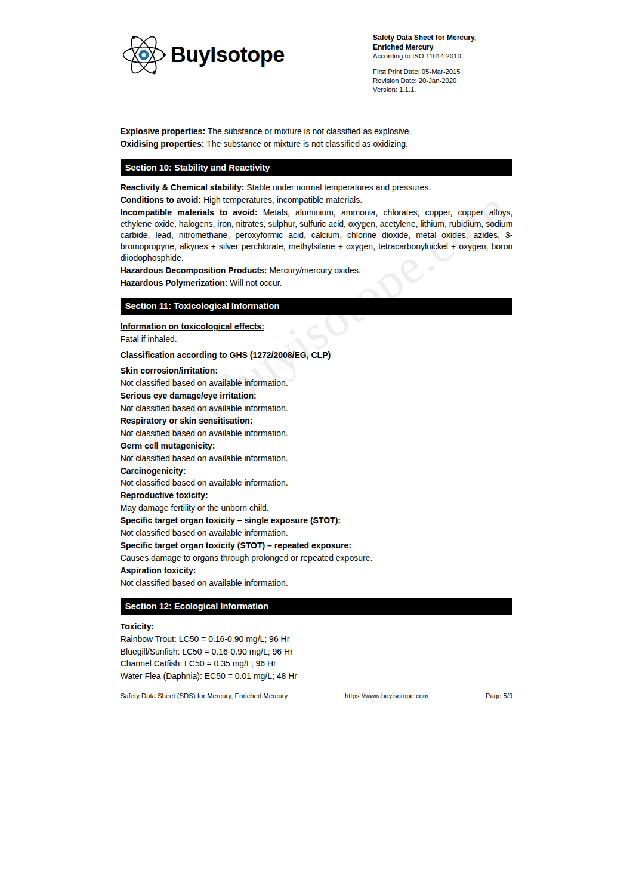www.buyisotope.com
BuyIsotope
Safety Data Sheet for Mercury,
Enriched Mercury
According to ISO 11014:2010
First Print Date: 05-Mar-2015
Revision Date: 20-Jan-2020
Version: 1.1.1.
Explosive properties: The substance or mixture is not classified as explosive.
Oxidising properties: The substance or mixture is not classified as oxidizing.
Section 10: Stability and Reactivity
Reactivity & Chemical stability: Stable under normal temperatures and pressures.
Conditions to avoid: High temperatures, incompatible materials.
Incompatible materials to avoid: Metals, aluminium, ammonia, chlorates, copper, copper alloys, ethylene oxide, halogens, iron, nitrates, sulphur, sulfuric acid, oxygen, acetylene, lithium, rubidium, sodium carbide, lead, nitromethane, peroxyformic acid, calcium, chlorine dioxide, metal oxides, azides, 3-bromopropyne, alkynes + silver perchlorate, methylsilane + oxygen, tetracarbonylnickel + oxygen, boron diiodophosphide.
Hazardous Decomposition Products: Mercury/mercury oxides.
Hazardous Polymerization: Will not occur.
Section 11: Toxicological Information
Information on toxicological effects:
Fatal if inhaled.
Classification according to GHS (1272/2008/EG, CLP)
Skin corrosion/irritation:
Not classified based on available information.
Serious eye damage/eye irritation:
Not classified based on available information.
Respiratory or skin sensitisation:
Not classified based on available information.
Germ cell mutagenicity:
Not classified based on available information.
Carcinogenicity:
Not classified based on available information.
Reproductive toxicity:
May damage fertility or the unborn child.
Specific target organ toxicity – single exposure (STOT):
Not classified based on available information.
Specific target organ toxicity (STOT) – repeated exposure:
Causes damage to organs through prolonged or repeated exposure.
Aspiration toxicity:
Not classified based on available information.
Section 12: Ecological Information
Toxicity:
Rainbow Trout: LC50 = 0.16-0.90 mg/L; 96 Hr
Bluegill/Sunfish: LC50 = 0.16-0.90 mg/L; 96 Hr
Channel Catfish: LC50 = 0.35 mg/L; 96 Hr
Water Flea (Daphnia): EC50 = 0.01 mg/L; 48 Hr
Safety Data Sheet (SDS) for Mercury, Enriched Mercury
https://www.buyisotope.com
Page 5/9